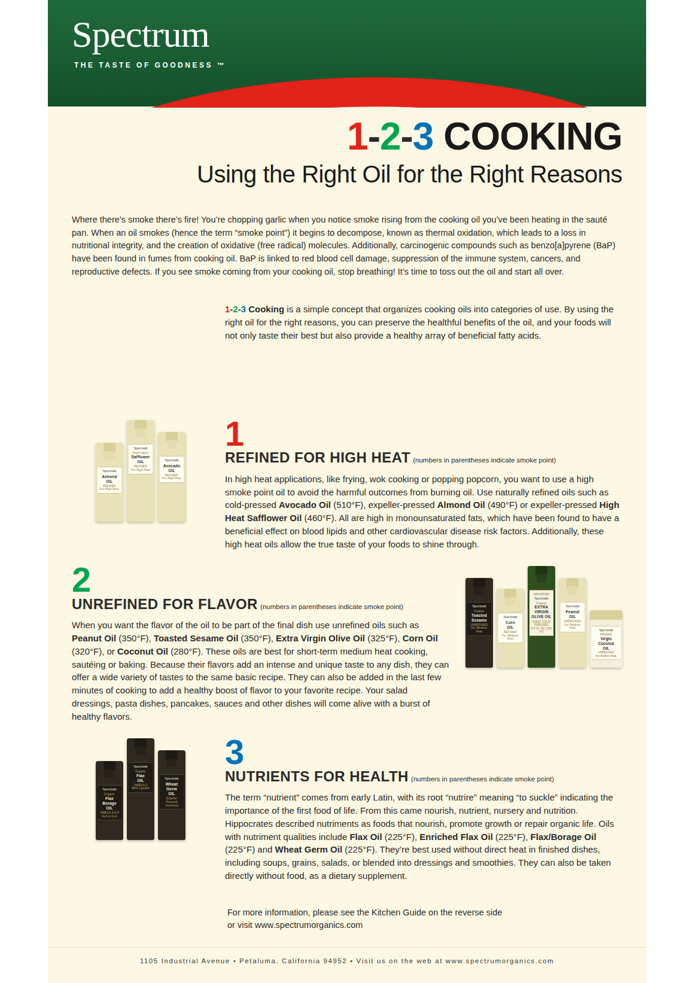Spectrum
THE TASTE OF GOODNESS ™
1-2-3 COOKING
Using the Right Oil for the Right Reasons
Where there’s smoke there’s fire! You’re chopping garlic when you notice smoke rising from the cooking oil you’ve been heating in the sauté pan. When an oil smokes (hence the term “smoke point”) it begins to decompose, known as thermal oxidation, which leads to a loss in nutritional integrity, and the creation of oxidative (free radical) molecules. Additionally, carcinogenic compounds such as benzo[a]pyrene (BaP) have been found in fumes from cooking oil. BaP is linked to red blood cell damage, suppression of the immune system, cancers, and reproductive defects. If you see smoke coming from your cooking oil, stop breathing! It’s time to toss out the oil and start all over.
1-2-3 Cooking is a simple concept that organizes cooking oils into categories of use. By using the right oil for the right reasons, you can preserve the healthful benefits of the oil, and your foods will not only taste their best but also provide a healthy array of beneficial fatty acids.
Spectrum Almond
OIL REFINED
For High Heat
Spectrum · HIGH HEAT · Safflower
OIL REFINED
For High Heat
Spectrum Avocado
OIL REFINED
For High Heat
1
REFINED FOR HIGH HEAT
(numbers in parentheses indicate smoke point)
In high heat applications, like frying, wok cooking or popping popcorn, you want to use a high smoke point oil to avoid the harmful outcomes from burning oil. Use naturally refined oils such as cold-pressed Avocado Oil (510°F), expeller-pressed Almond Oil (490°F) or expeller-pressed High Heat Safflower Oil (460°F). All are high in monounsaturated fats, which have been found to have a beneficial effect on blood lipids and other cardiovascular disease risk factors. Additionally, these high heat oils allow the true taste of your foods to shine through.
Spectrum Organic Toasted
Sesame UNREFINED
For Medium Heat
Spectrum Corn
OIL REFINED
For Medium Heat
IMPORTED Spectrum Organic EXTRA VIRGIN
OLIVE OIL FIRST COLD PRESSED
8.5 FL OZ (250 ml)
Spectrum Peanut
OIL UNREFINED
For Medium Heat
Spectrum ORGANIC Virgin
Coconut
OIL UNREFINED
For Medium Heat
2
UNREFINED FOR FLAVOR
(numbers in parentheses indicate smoke point)
When you want the flavor of the oil to be part of the final dish use unrefined oils such as Peanut Oil (350°F), Toasted Sesame Oil (350°F), Extra Virgin Olive Oil (325°F), Corn Oil (320°F), or Coconut Oil (280°F). These oils are best for short-term medium heat cooking, sautéing or baking. Because their flavors add an intense and unique taste to any dish, they can offer a wide variety of tastes to the same basic recipe. They can also be added in the last few minutes of cooking to add a healthy boost of flavor to your favorite recipe. Your salad dressings, pasta dishes, pancakes, sauces and other dishes will come alive with a burst of healthy flavors.
Spectrum Organic Flax Borage
OIL OMEGA 3-6-9
ALA & GLA
Spectrum Organic Flax
OIL OMEGA 3
With Lignans
Spectrum Wheat
Germ
OIL Expeller Pressed
Unrefined
3
NUTRIENTS FOR HEALTH
(numbers in parentheses indicate smoke point)
The term “nutrient” comes from early Latin, with its root “nutrire” meaning “to suckle” indicating the importance of the first food of life. From this came nourish, nutrient, nursery and nutrition. Hippocrates described nutriments as foods that nourish, promote growth or repair organic life. Oils with nutriment qualities include Flax Oil (225°F), Enriched Flax Oil (225°F), Flax/Borage Oil (225°F) and Wheat Germ Oil (225°F). They’re best used without direct heat in finished dishes, including soups, grains, salads, or blended into dressings and smoothies. They can also be taken directly without food, as a dietary supplement.
For more information, please see the Kitchen Guide on the reverse side
or visit www.spectrumorganics.com
1105 Industrial Avenue • Petaluma, California 94952 • Visit us on the web at www.spectrumorganics.com